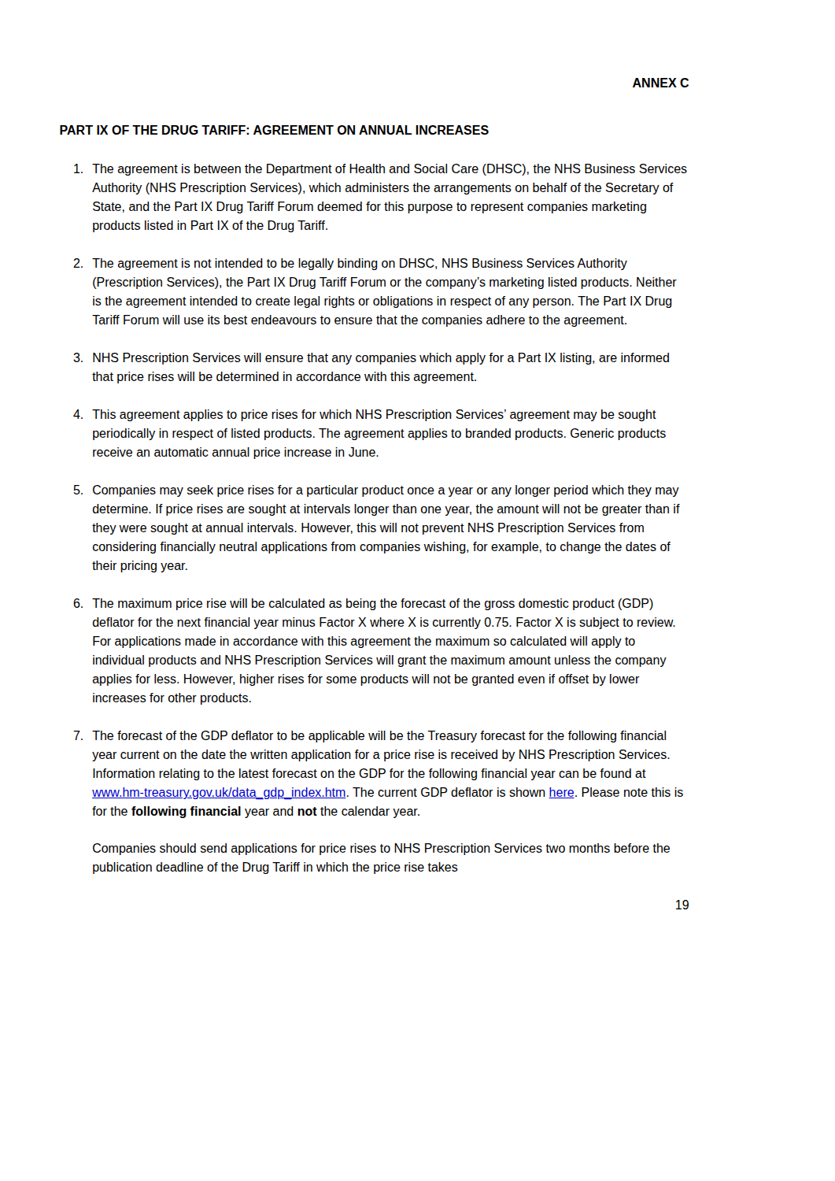ANNEX C
PART IX OF THE DRUG TARIFF: AGREEMENT ON ANNUAL INCREASES
The agreement is between the Department of Health and Social Care (DHSC), the NHS Business Services Authority (NHS Prescription Services), which administers the arrangements on behalf of the Secretary of State, and the Part IX Drug Tariff Forum deemed for this purpose to represent companies marketing products listed in Part IX of the Drug Tariff.
The agreement is not intended to be legally binding on DHSC, NHS Business Services Authority (Prescription Services), the Part IX Drug Tariff Forum or the company’s marketing listed products. Neither is the agreement intended to create legal rights or obligations in respect of any person. The Part IX Drug Tariff Forum will use its best endeavours to ensure that the companies adhere to the agreement.
NHS Prescription Services will ensure that any companies which apply for a Part IX listing, are informed that price rises will be determined in accordance with this agreement.
This agreement applies to price rises for which NHS Prescription Services’ agreement may be sought periodically in respect of listed products. The agreement applies to branded products. Generic products receive an automatic annual price increase in June.
Companies may seek price rises for a particular product once a year or any longer period which they may determine. If price rises are sought at intervals longer than one year, the amount will not be greater than if they were sought at annual intervals. However, this will not prevent NHS Prescription Services from considering financially neutral applications from companies wishing, for example, to change the dates of their pricing year.
The maximum price rise will be calculated as being the forecast of the gross domestic product (GDP) deflator for the next financial year minus Factor X where X is currently 0.75. Factor X is subject to review. For applications made in accordance with this agreement the maximum so calculated will apply to individual products and NHS Prescription Services will grant the maximum amount unless the company applies for less. However, higher rises for some products will not be granted even if offset by lower increases for other products.
The forecast of the GDP deflator to be applicable will be the Treasury forecast for the following financial year current on the date the written application for a price rise is received by NHS Prescription Services. Information relating to the latest forecast on the GDP for the following financial year can be found at www.hm-treasury.gov.uk/data_gdp_index.htm. The current GDP deflator is shown here. Please note this is for the following financial year and not the calendar year.
Companies should send applications for price rises to NHS Prescription Services two months before the publication deadline of the Drug Tariff in which the price rise takes
19